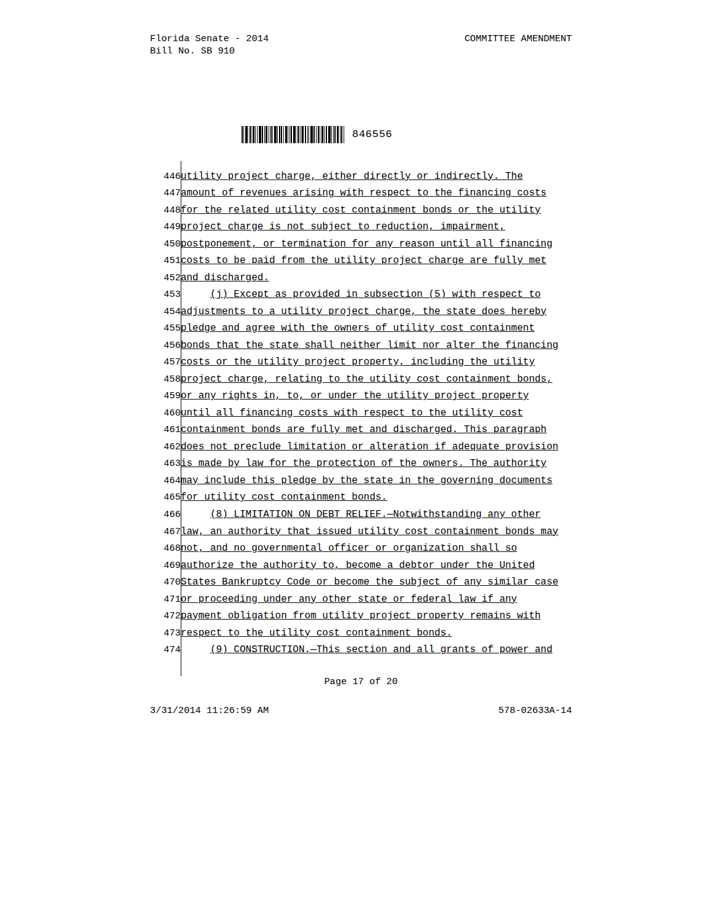Florida Senate - 2014 Bill No. SB 910
COMMITTEE AMENDMENT
846556
| 446 | utility project charge, either directly or indirectly. The |
| 447 | amount of revenues arising with respect to the financing costs |
| 448 | for the related utility cost containment bonds or the utility |
| 449 | project charge is not subject to reduction, impairment, |
| 450 | postponement, or termination for any reason until all financing |
| 451 | costs to be paid from the utility project charge are fully met |
| 452 | and discharged. |
| 453 | (j) Except as provided in subsection (5) with respect to |
| 454 | adjustments to a utility project charge, the state does hereby |
| 455 | pledge and agree with the owners of utility cost containment |
| 456 | bonds that the state shall neither limit nor alter the financing |
| 457 | costs or the utility project property, including the utility |
| 458 | project charge, relating to the utility cost containment bonds, |
| 459 | or any rights in, to, or under the utility project property |
| 460 | until all financing costs with respect to the utility cost |
| 461 | containment bonds are fully met and discharged. This paragraph |
| 462 | does not preclude limitation or alteration if adequate provision |
| 463 | is made by law for the protection of the owners. The authority |
| 464 | may include this pledge by the state in the governing documents |
| 465 | for utility cost containment bonds. |
| 466 | (8) LIMITATION ON DEBT RELIEF.—Notwithstanding any other |
| 467 | law, an authority that issued utility cost containment bonds may |
| 468 | not, and no governmental officer or organization shall so |
| 469 | authorize the authority to, become a debtor under the United |
| 470 | States Bankruptcy Code or become the subject of any similar case |
| 471 | or proceeding under any other state or federal law if any |
| 472 | payment obligation from utility project property remains with |
| 473 | respect to the utility cost containment bonds. |
| 474 | (9) CONSTRUCTION.—This section and all grants of power and |
Page 17 of 20
3/31/2014 11:26:59 AM
578-02633A-14